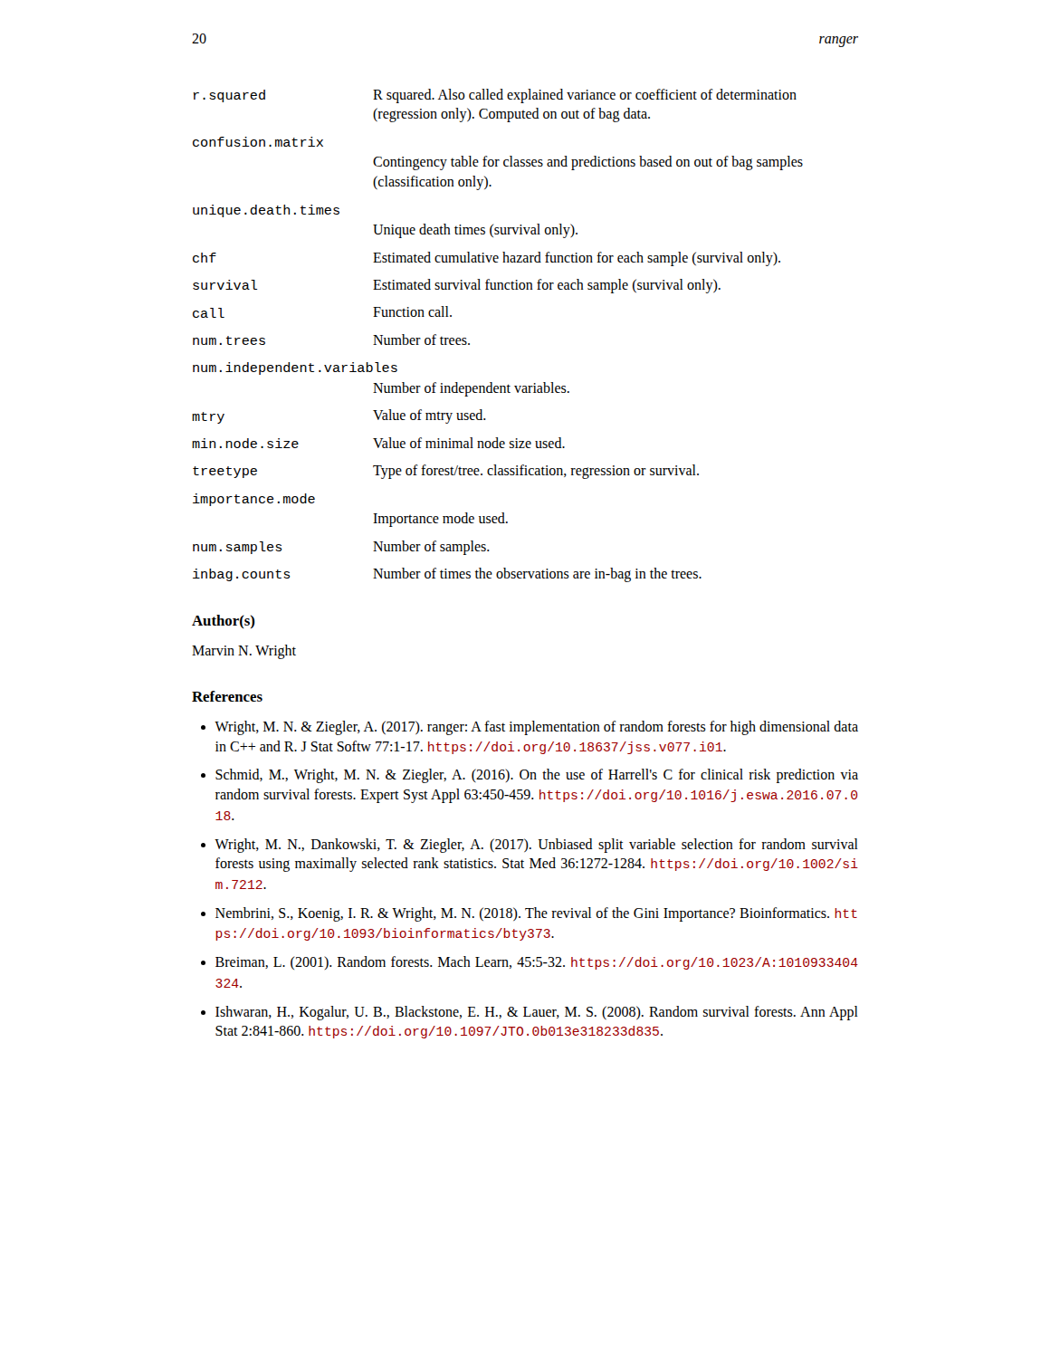20 ranger
r.squared
R squared. Also called explained variance or coefficient of determination (regression only). Computed on out of bag data.
confusion.matrix
Contingency table for classes and predictions based on out of bag samples (classification only).
unique.death.times
Unique death times (survival only).
chf
Estimated cumulative hazard function for each sample (survival only).
survival
Estimated survival function for each sample (survival only).
call
Function call.
num.trees
Number of trees.
num.independent.variables
Number of independent variables.
mtry
Value of mtry used.
min.node.size
Value of minimal node size used.
treetype
Type of forest/tree. classification, regression or survival.
importance.mode
Importance mode used.
num.samples
Number of samples.
inbag.counts
Number of times the observations are in-bag in the trees.
Author(s)
Marvin N. Wright
References
Wright, M. N. & Ziegler, A. (2017). ranger: A fast implementation of random forests for high dimensional data in C++ and R. J Stat Softw 77:1-17. https://doi.org/10.18637/jss.v077.i01.
Schmid, M., Wright, M. N. & Ziegler, A. (2016). On the use of Harrell's C for clinical risk prediction via random survival forests. Expert Syst Appl 63:450-459. https://doi.org/10.1016/j.eswa.2016.07.018.
Wright, M. N., Dankowski, T. & Ziegler, A. (2017). Unbiased split variable selection for random survival forests using maximally selected rank statistics. Stat Med 36:1272-1284. https://doi.org/10.1002/sim.7212.
Nembrini, S., Koenig, I. R. & Wright, M. N. (2018). The revival of the Gini Importance? Bioinformatics. https://doi.org/10.1093/bioinformatics/bty373.
Breiman, L. (2001). Random forests. Mach Learn, 45:5-32. https://doi.org/10.1023/A:1010933404324.
Ishwaran, H., Kogalur, U. B., Blackstone, E. H., & Lauer, M. S. (2008). Random survival forests. Ann Appl Stat 2:841-860. https://doi.org/10.1097/JTO.0b013e318233d835.